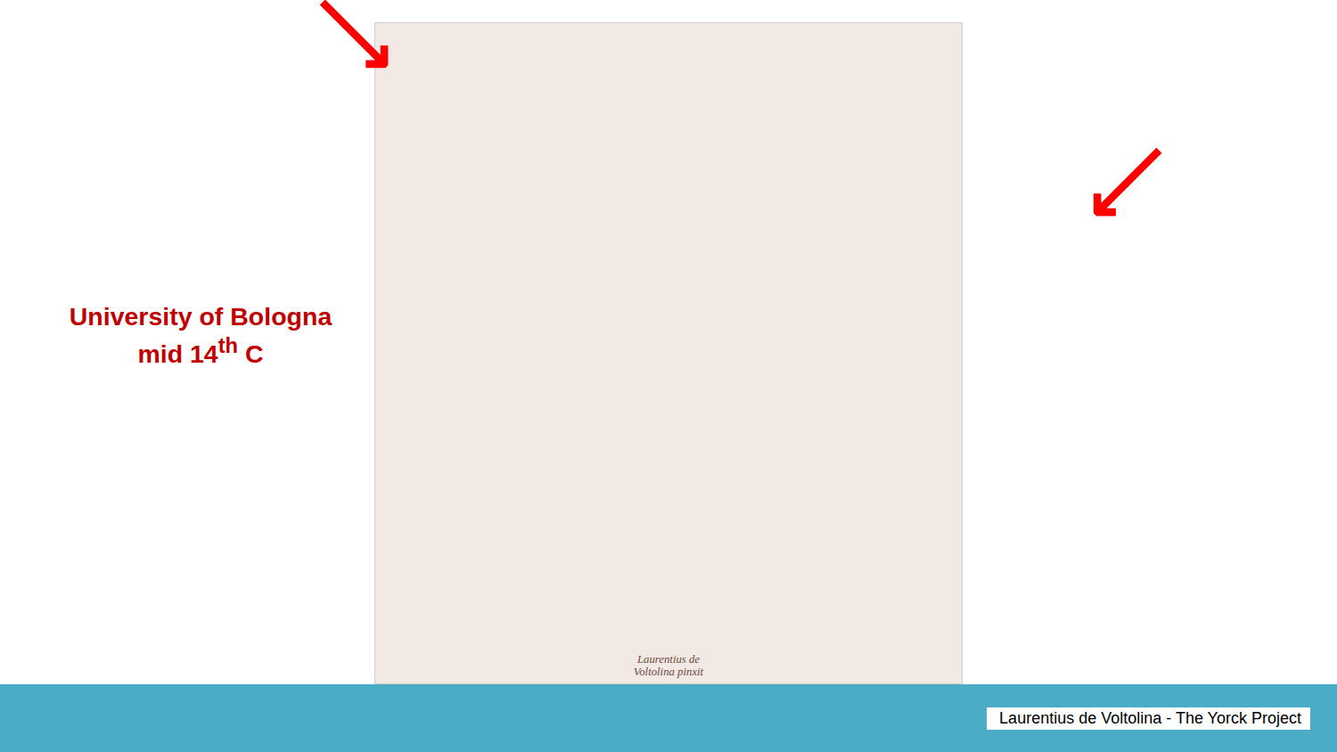University of Bologna
mid 14th C
Laurentius de
Voltolina pinxit
⟶
⟶
Laurentius de Voltolina - The Yorck Project